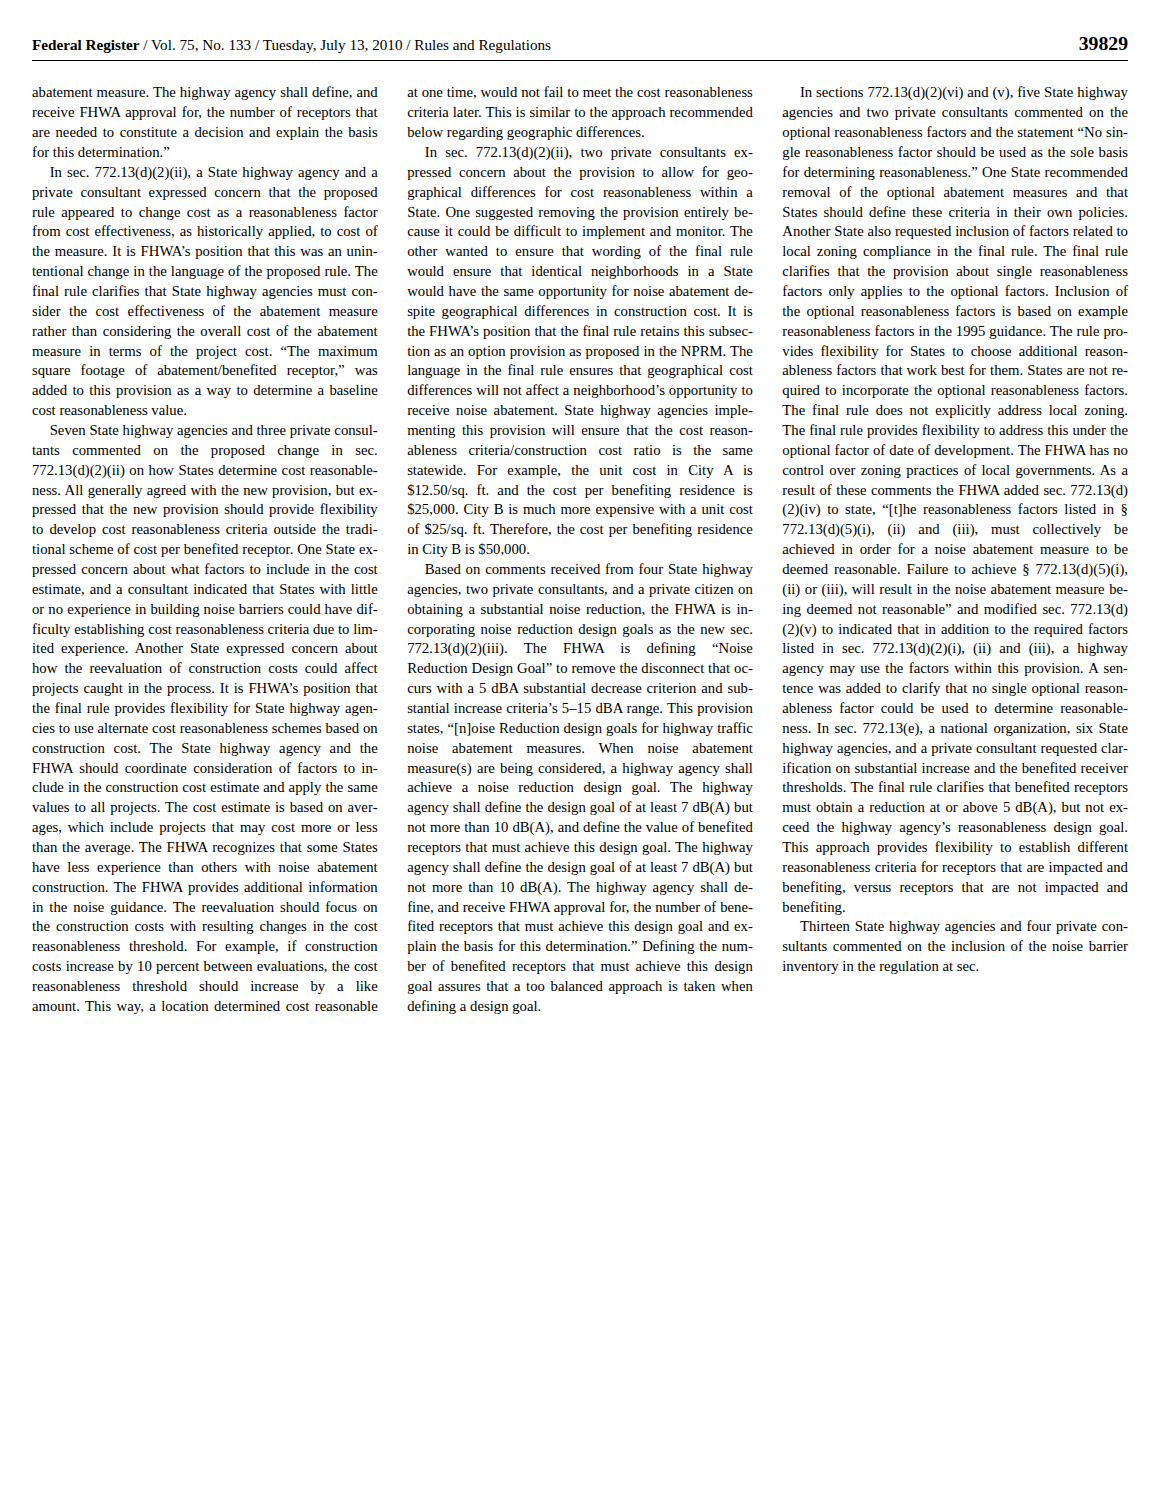Federal Register / Vol. 75, No. 133 / Tuesday, July 13, 2010 / Rules and Regulations
39829
abatement measure. The highway agency shall define, and receive FHWA approval for, the number of receptors that are needed to constitute a decision and explain the basis for this determination.”
In sec. 772.13(d)(2)(ii), a State highway agency and a private consultant expressed concern that the proposed rule appeared to change cost as a reasonableness factor from cost effectiveness, as historically applied, to cost of the measure. It is FHWA’s position that this was an unintentional change in the language of the proposed rule. The final rule clarifies that State highway agencies must consider the cost effectiveness of the abatement measure rather than considering the overall cost of the abatement measure in terms of the project cost. “The maximum square footage of abatement/benefited receptor,” was added to this provision as a way to determine a baseline cost reasonableness value.
Seven State highway agencies and three private consultants commented on the proposed change in sec. 772.13(d)(2)(ii) on how States determine cost reasonableness. All generally agreed with the new provision, but expressed that the new provision should provide flexibility to develop cost reasonableness criteria outside the traditional scheme of cost per benefited receptor. One State expressed concern about what factors to include in the cost estimate, and a consultant indicated that States with little or no experience in building noise barriers could have difficulty establishing cost reasonableness criteria due to limited experience. Another State expressed concern about how the reevaluation of construction costs could affect projects caught in the process. It is FHWA’s position that the final rule provides flexibility for State highway agencies to use alternate cost reasonableness schemes based on construction cost. The State highway agency and the FHWA should coordinate consideration of factors to include in the construction cost estimate and apply the same values to all projects. The cost estimate is based on averages, which include projects that may cost more or less than the average. The FHWA recognizes that some States have less experience than others with noise abatement construction. The FHWA provides additional information in the noise guidance. The reevaluation should focus on the construction costs with resulting changes in the cost reasonableness threshold. For example, if construction costs increase by 10 percent between evaluations, the cost reasonableness threshold should increase by a like amount. This way, a location determined cost reasonable at one time, would not fail to meet the cost reasonableness criteria later. This is similar to the approach recommended below regarding geographic differences.
In sec. 772.13(d)(2)(ii), two private consultants expressed concern about the provision to allow for geographical differences for cost reasonableness within a State. One suggested removing the provision entirely because it could be difficult to implement and monitor. The other wanted to ensure that wording of the final rule would ensure that identical neighborhoods in a State would have the same opportunity for noise abatement despite geographical differences in construction cost. It is the FHWA’s position that the final rule retains this subsection as an option provision as proposed in the NPRM. The language in the final rule ensures that geographical cost differences will not affect a neighborhood’s opportunity to receive noise abatement. State highway agencies implementing this provision will ensure that the cost reasonableness criteria/construction cost ratio is the same statewide. For example, the unit cost in City A is $12.50/sq. ft. and the cost per benefiting residence is $25,000. City B is much more expensive with a unit cost of $25/sq. ft. Therefore, the cost per benefiting residence in City B is $50,000.
Based on comments received from four State highway agencies, two private consultants, and a private citizen on obtaining a substantial noise reduction, the FHWA is incorporating noise reduction design goals as the new sec. 772.13(d)(2)(iii). The FHWA is defining “Noise Reduction Design Goal” to remove the disconnect that occurs with a 5 dBA substantial decrease criterion and substantial increase criteria’s 5–15 dBA range. This provision states, “[n]oise Reduction design goals for highway traffic noise abatement measures. When noise abatement measure(s) are being considered, a highway agency shall achieve a noise reduction design goal. The highway agency shall define the design goal of at least 7 dB(A) but not more than 10 dB(A), and define the value of benefited receptors that must achieve this design goal. The highway agency shall define the design goal of at least 7 dB(A) but not more than 10 dB(A). The highway agency shall define, and receive FHWA approval for, the number of benefited receptors that must achieve this design goal and explain the basis for this determination.” Defining the number of benefited receptors that must achieve this design goal assures that a too balanced approach is taken when defining a design goal.
In sections 772.13(d)(2)(vi) and (v), five State highway agencies and two private consultants commented on the optional reasonableness factors and the statement “No single reasonableness factor should be used as the sole basis for determining reasonableness.” One State recommended removal of the optional abatement measures and that States should define these criteria in their own policies. Another State also requested inclusion of factors related to local zoning compliance in the final rule. The final rule clarifies that the provision about single reasonableness factors only applies to the optional factors. Inclusion of the optional reasonableness factors is based on example reasonableness factors in the 1995 guidance. The rule provides flexibility for States to choose additional reasonableness factors that work best for them. States are not required to incorporate the optional reasonableness factors. The final rule does not explicitly address local zoning. The final rule provides flexibility to address this under the optional factor of date of development. The FHWA has no control over zoning practices of local governments. As a result of these comments the FHWA added sec. 772.13(d)(2)(iv) to state, “[t]he reasonableness factors listed in § 772.13(d)(5)(i), (ii) and (iii), must collectively be achieved in order for a noise abatement measure to be deemed reasonable. Failure to achieve § 772.13(d)(5)(i), (ii) or (iii), will result in the noise abatement measure being deemed not reasonable” and modified sec. 772.13(d)(2)(v) to indicated that in addition to the required factors listed in sec. 772.13(d)(2)(i), (ii) and (iii), a highway agency may use the factors within this provision. A sentence was added to clarify that no single optional reasonableness factor could be used to determine reasonableness. In sec. 772.13(e), a national organization, six State highway agencies, and a private consultant requested clarification on substantial increase and the benefited receiver thresholds. The final rule clarifies that benefited receptors must obtain a reduction at or above 5 dB(A), but not exceed the highway agency’s reasonableness design goal. This approach provides flexibility to establish different reasonableness criteria for receptors that are impacted and benefiting, versus receptors that are not impacted and benefiting.
Thirteen State highway agencies and four private consultants commented on the inclusion of the noise barrier inventory in the regulation at sec.